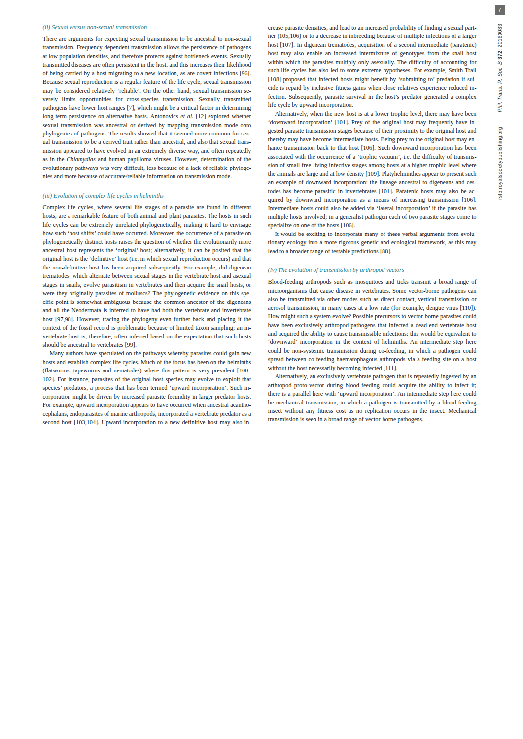7
rstb.royalsocietypublishing.org Phil. Trans. R. Soc. B 372: 20160083
(ii) Sexual versus non-sexual transmission
There are arguments for expecting sexual transmission to be ancestral to non-sexual transmission. Frequency-dependent transmission allows the persistence of pathogens at low population densities, and therefore protects against bottleneck events. Sexually transmitted diseases are often persistent in the host, and this increases their likelihood of being carried by a host migrating to a new location, as are covert infections [96]. Because sexual reproduction is a regular feature of the life cycle, sexual transmission may be considered relatively ‘reliable’. On the other hand, sexual transmission severely limits opportunities for cross-species transmission. Sexually transmitted pathogens have lower host ranges [7], which might be a critical factor in determining long-term persistence on alternative hosts. Antonovics et al. [12] explored whether sexual transmission was ancestral or derived by mapping transmission mode onto phylogenies of pathogens. The results showed that it seemed more common for sexual transmission to be a derived trait rather than ancestral, and also that sexual transmission appeared to have evolved in an extremely diverse way, and often repeatedly as in the Chlamydias and human papilloma viruses. However, determination of the evolutionary pathways was very difficult, less because of a lack of reliable phylogenies and more because of accurate/reliable information on transmission mode.
(iii) Evolution of complex life cycles in helminths
Complex life cycles, where several life stages of a parasite are found in different hosts, are a remarkable feature of both animal and plant parasites. The hosts in such life cycles can be extremely unrelated phylogenetically, making it hard to envisage how such ‘host shifts’ could have occurred. Moreover, the occurrence of a parasite on phylogenetically distinct hosts raises the question of whether the evolutionarily more ancestral host represents the ‘original’ host; alternatively, it can be posited that the original host is the ‘definitive’ host (i.e. in which sexual reproduction occurs) and that the non-definitive host has been acquired subsequently. For example, did digenean trematodes, which alternate between sexual stages in the vertebrate host and asexual stages in snails, evolve parasitism in vertebrates and then acquire the snail hosts, or were they originally parasites of molluscs? The phylogenetic evidence on this specific point is somewhat ambiguous because the common ancestor of the digeneans and all the Neodermata is inferred to have had both the vertebrate and invertebrate host [97,98]. However, tracing the phylogeny even further back and placing it the context of the fossil record is problematic because of limited taxon sampling; an invertebrate host is, therefore, often inferred based on the expectation that such hosts should be ancestral to vertebrates [99].
Many authors have speculated on the pathways whereby parasites could gain new hosts and establish complex life cycles. Much of the focus has been on the helminths (flatworms, tapeworms and nematodes) where this pattern is very prevalent [100–102]. For instance, parasites of the original host species may evolve to exploit that species’ predators, a process that has been termed ‘upward incorporation’. Such incorporation might be driven by increased parasite fecundity in larger predator hosts. For example, upward incorporation appears to have occurred when ancestral acanthocephalans, endoparasites of marine arthropods, incorporated a vertebrate predator as a second host [103,104]. Upward incorporation to a new definitive host may also increase parasite densities, and lead to an increased probability of finding a sexual partner [105,106] or to a decrease in inbreeding because of multiple infections of a larger host [107]. In digenean trematodes, acquisition of a second intermediate (paratenic) host may also enable an increased intermixture of genotypes from the snail host within which the parasites multiply only asexually. The difficulty of accounting for such life cycles has also led to some extreme hypotheses. For example, Smith Trail [108] proposed that infected hosts might benefit by ‘submitting to’ predation if suicide is repaid by inclusive fitness gains when close relatives experience reduced infection. Subsequently, parasite survival in the host’s predator generated a complex life cycle by upward incorporation.
Alternatively, when the new host is at a lower trophic level, there may have been ‘downward incorporation’ [101]. Prey of the original host may frequently have ingested parasite transmission stages because of their proximity to the original host and thereby may have become intermediate hosts. Being prey to the original host may enhance transmission back to that host [106]. Such downward incorporation has been associated with the occurrence of a ‘trophic vacuum’, i.e. the difficulty of transmission of small free-living infective stages among hosts at a higher trophic level where the animals are large and at low density [109]. Platyhelminthes appear to present such an example of downward incorporation: the lineage ancestral to digeneans and cestodes has become parasitic in invertebrates [101]. Paratenic hosts may also be acquired by downward incorporation as a means of increasing transmission [106]. Intermediate hosts could also be added via ‘lateral incorporation’ if the parasite has multiple hosts involved; in a generalist pathogen each of two parasite stages come to specialize on one of the hosts [106].
It would be exciting to incorporate many of these verbal arguments from evolutionary ecology into a more rigorous genetic and ecological framework, as this may lead to a broader range of testable predictions [88].
(iv) The evolution of transmission by arthropod vectors
Blood-feeding arthropods such as mosquitoes and ticks transmit a broad range of microorganisms that cause disease in vertebrates. Some vector-borne pathogens can also be transmitted via other modes such as direct contact, vertical transmission or aerosol transmission, in many cases at a low rate (for example, dengue virus [110]). How might such a system evolve? Possible precursors to vector-borne parasites could have been exclusively arthropod pathogens that infected a dead-end vertebrate host and acquired the ability to cause transmissible infections; this would be equivalent to ‘downward’ incorporation in the context of helminths. An intermediate step here could be non-systemic transmission during co-feeding, in which a pathogen could spread between co-feeding haematophagous arthropods via a feeding site on a host without the host necessarily becoming infected [111].
Alternatively, an exclusively vertebrate pathogen that is repeatedly ingested by an arthropod proto-vector during blood-feeding could acquire the ability to infect it; there is a parallel here with ‘upward incorporation’. An intermediate step here could be mechanical transmission, in which a pathogen is transmitted by a blood-feeding insect without any fitness cost as no replication occurs in the insect. Mechanical transmission is seen in a broad range of vector-borne pathogens.